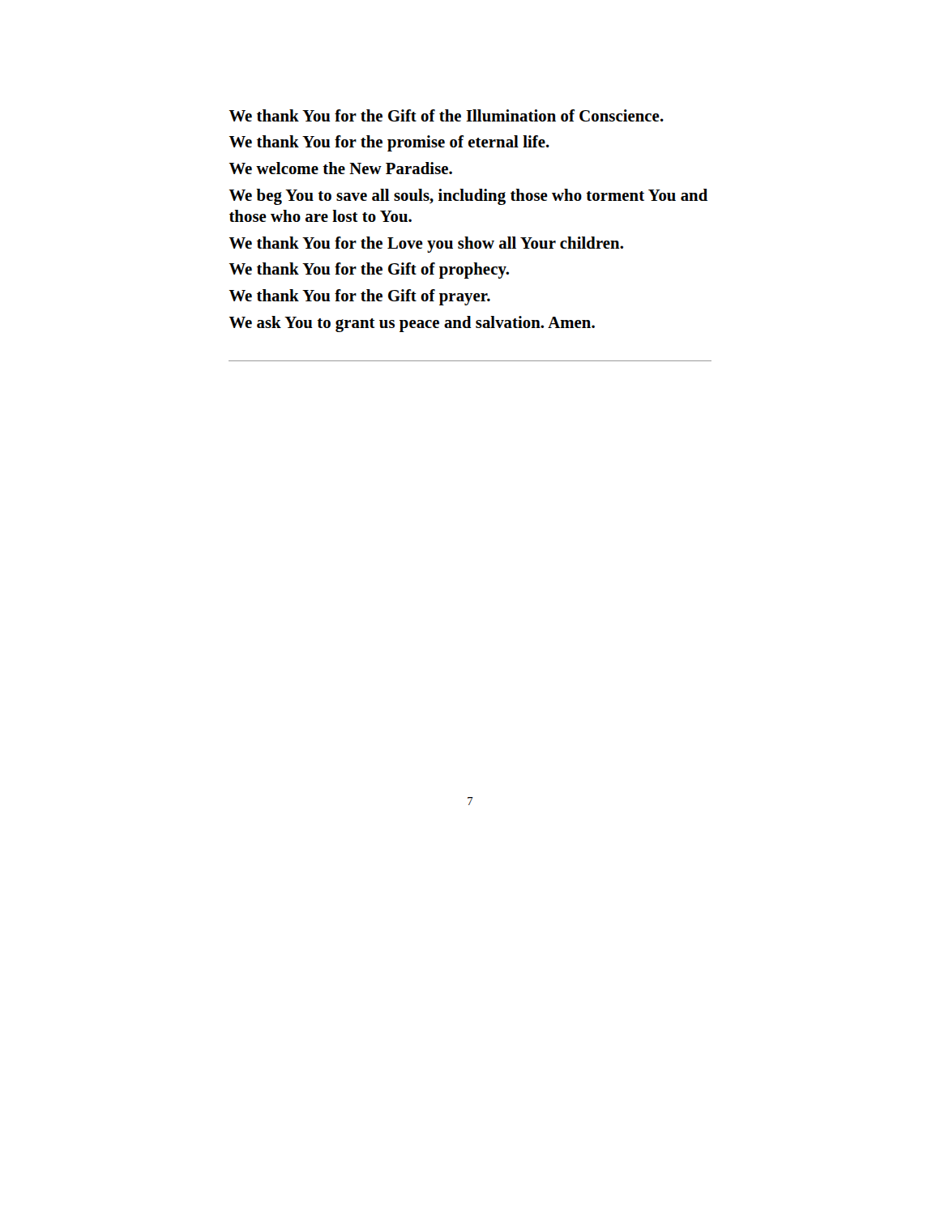We thank You for the Gift of the Illumination of Conscience.
We thank You for the promise of eternal life.
We welcome the New Paradise.
We beg You to save all souls, including those who torment You and those who are lost to You.
We thank You for the Love you show all Your children.
We thank You for the Gift of prophecy.
We thank You for the Gift of prayer.
We ask You to grant us peace and salvation. Amen.
7